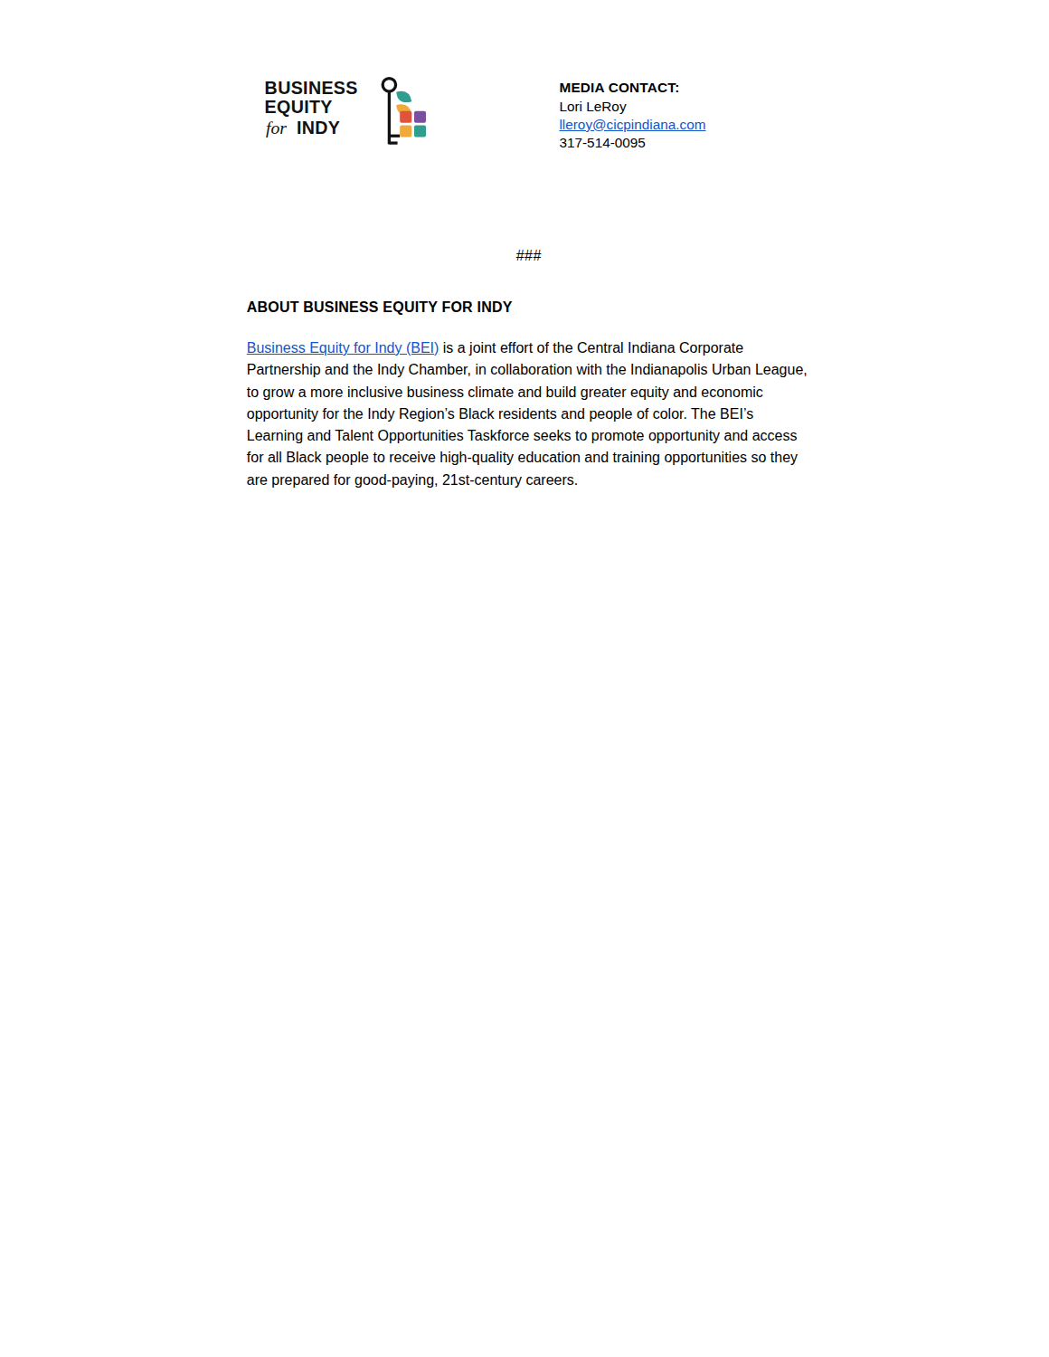Business Equity for Indy BUSINESS EQUITY for INDY
MEDIA CONTACT:
Lori LeRoy
lleroy@cicpindiana.com
317-514-0095
###
About Business Equity for Indy
Business Equity for Indy (BEI) is a joint effort of the Central Indiana Corporate Partnership and the Indy Chamber, in collaboration with the Indianapolis Urban League, to grow a more inclusive business climate and build greater equity and economic opportunity for the Indy Region’s Black residents and people of color. The BEI’s Learning and Talent Opportunities Taskforce seeks to promote opportunity and access for all Black people to receive high-quality education and training opportunities so they are prepared for good-paying, 21st-century careers.